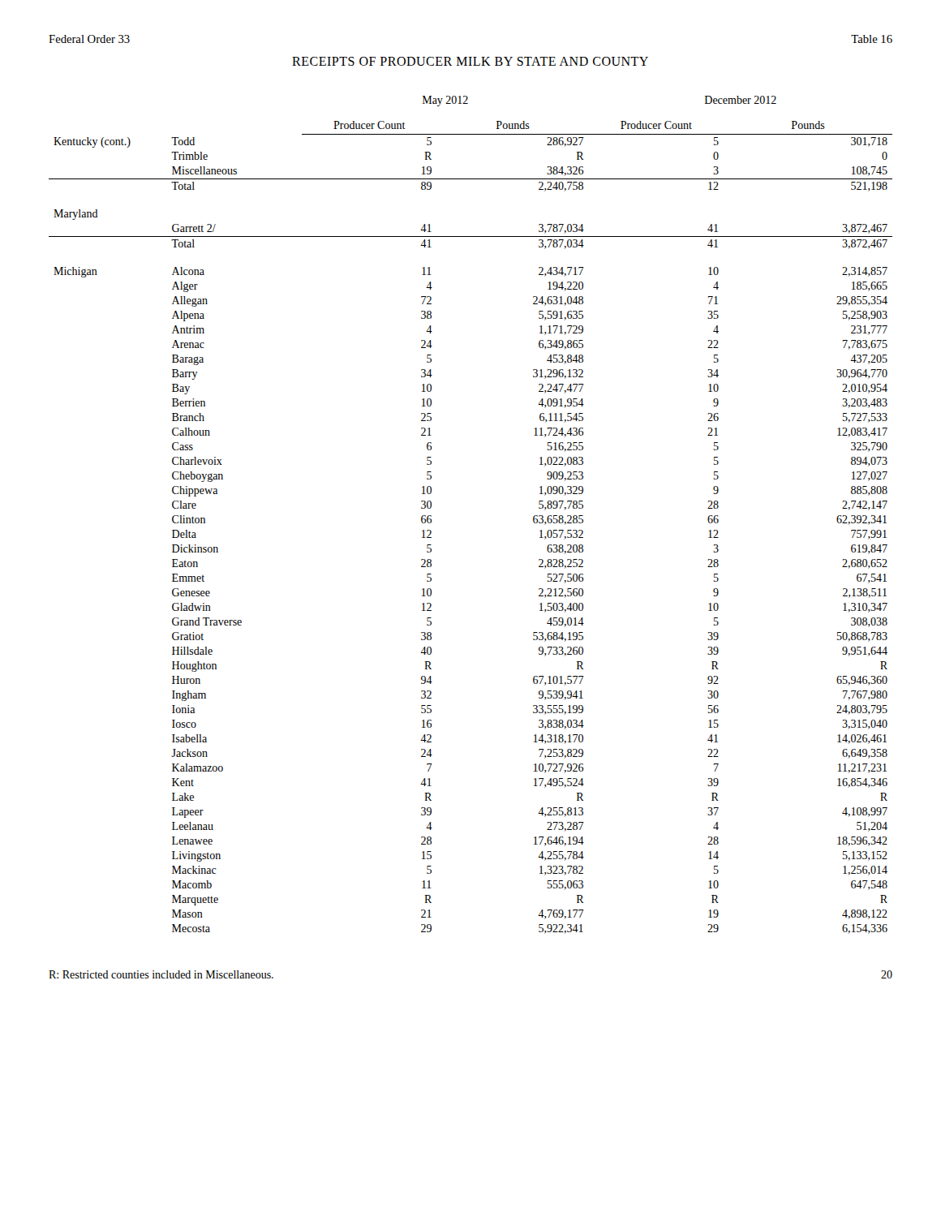Federal Order 33 Table 16
RECEIPTS OF PRODUCER MILK BY STATE AND COUNTY
| | | May 2012 | December 2012 |
| --- | --- | --- | --- |
| | | Producer Count | Pounds | Producer Count | Pounds |
| Kentucky (cont.) | Todd | 5 | 286,927 | 5 | 301,718 |
| | Trimble | R | R | 0 | 0 |
| | Miscellaneous | 19 | 384,326 | 3 | 108,745 |
| | Total | 89 | 2,240,758 | 12 | 521,198 |
| Maryland | | | | | |
| | Garrett 2/ | 41 | 3,787,034 | 41 | 3,872,467 |
| | Total | 41 | 3,787,034 | 41 | 3,872,467 |
| Michigan | Alcona | 11 | 2,434,717 | 10 | 2,314,857 |
| | Alger | 4 | 194,220 | 4 | 185,665 |
| | Allegan | 72 | 24,631,048 | 71 | 29,855,354 |
| | Alpena | 38 | 5,591,635 | 35 | 5,258,903 |
| | Antrim | 4 | 1,171,729 | 4 | 231,777 |
| | Arenac | 24 | 6,349,865 | 22 | 7,783,675 |
| | Baraga | 5 | 453,848 | 5 | 437,205 |
| | Barry | 34 | 31,296,132 | 34 | 30,964,770 |
| | Bay | 10 | 2,247,477 | 10 | 2,010,954 |
| | Berrien | 10 | 4,091,954 | 9 | 3,203,483 |
| | Branch | 25 | 6,111,545 | 26 | 5,727,533 |
| | Calhoun | 21 | 11,724,436 | 21 | 12,083,417 |
| | Cass | 6 | 516,255 | 5 | 325,790 |
| | Charlevoix | 5 | 1,022,083 | 5 | 894,073 |
| | Cheboygan | 5 | 909,253 | 5 | 127,027 |
| | Chippewa | 10 | 1,090,329 | 9 | 885,808 |
| | Clare | 30 | 5,897,785 | 28 | 2,742,147 |
| | Clinton | 66 | 63,658,285 | 66 | 62,392,341 |
| | Delta | 12 | 1,057,532 | 12 | 757,991 |
| | Dickinson | 5 | 638,208 | 3 | 619,847 |
| | Eaton | 28 | 2,828,252 | 28 | 2,680,652 |
| | Emmet | 5 | 527,506 | 5 | 67,541 |
| | Genesee | 10 | 2,212,560 | 9 | 2,138,511 |
| | Gladwin | 12 | 1,503,400 | 10 | 1,310,347 |
| | Grand Traverse | 5 | 459,014 | 5 | 308,038 |
| | Gratiot | 38 | 53,684,195 | 39 | 50,868,783 |
| | Hillsdale | 40 | 9,733,260 | 39 | 9,951,644 |
| | Houghton | R | R | R | R |
| | Huron | 94 | 67,101,577 | 92 | 65,946,360 |
| | Ingham | 32 | 9,539,941 | 30 | 7,767,980 |
| | Ionia | 55 | 33,555,199 | 56 | 24,803,795 |
| | Iosco | 16 | 3,838,034 | 15 | 3,315,040 |
| | Isabella | 42 | 14,318,170 | 41 | 14,026,461 |
| | Jackson | 24 | 7,253,829 | 22 | 6,649,358 |
| | Kalamazoo | 7 | 10,727,926 | 7 | 11,217,231 |
| | Kent | 41 | 17,495,524 | 39 | 16,854,346 |
| | Lake | R | R | R | R |
| | Lapeer | 39 | 4,255,813 | 37 | 4,108,997 |
| | Leelanau | 4 | 273,287 | 4 | 51,204 |
| | Lenawee | 28 | 17,646,194 | 28 | 18,596,342 |
| | Livingston | 15 | 4,255,784 | 14 | 5,133,152 |
| | Mackinac | 5 | 1,323,782 | 5 | 1,256,014 |
| | Macomb | 11 | 555,063 | 10 | 647,548 |
| | Marquette | R | R | R | R |
| | Mason | 21 | 4,769,177 | 19 | 4,898,122 |
| | Mecosta | 29 | 5,922,341 | 29 | 6,154,336 |
R: Restricted counties included in Miscellaneous. 20